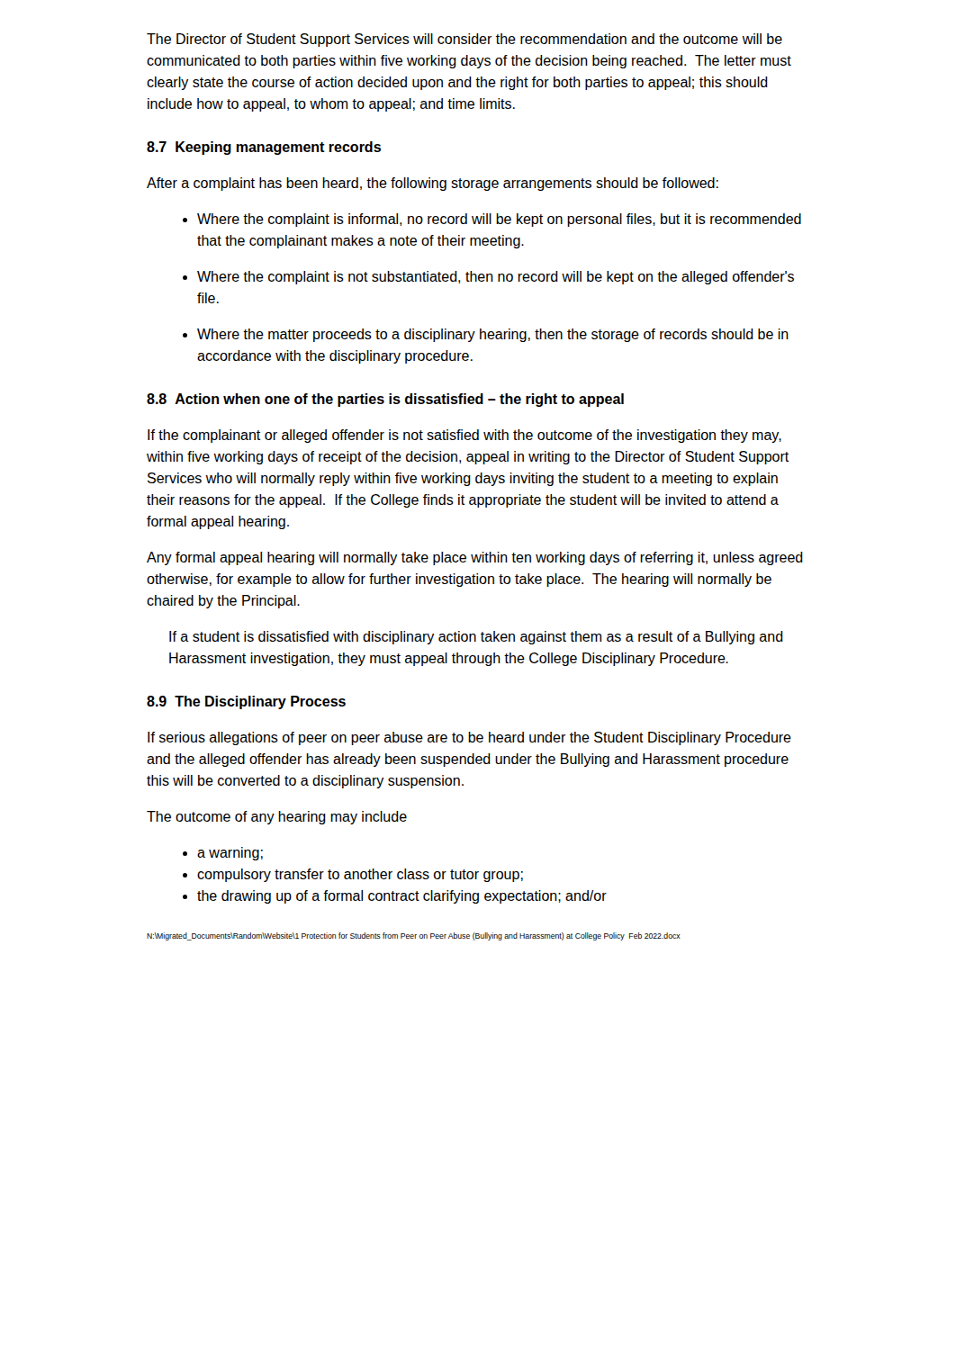The Director of Student Support Services will consider the recommendation and the outcome will be communicated to both parties within five working days of the decision being reached. The letter must clearly state the course of action decided upon and the right for both parties to appeal; this should include how to appeal, to whom to appeal; and time limits.
8.7 Keeping management records
After a complaint has been heard, the following storage arrangements should be followed:
Where the complaint is informal, no record will be kept on personal files, but it is recommended that the complainant makes a note of their meeting.
Where the complaint is not substantiated, then no record will be kept on the alleged offender's file.
Where the matter proceeds to a disciplinary hearing, then the storage of records should be in accordance with the disciplinary procedure.
8.8 Action when one of the parties is dissatisfied – the right to appeal
If the complainant or alleged offender is not satisfied with the outcome of the investigation they may, within five working days of receipt of the decision, appeal in writing to the Director of Student Support Services who will normally reply within five working days inviting the student to a meeting to explain their reasons for the appeal. If the College finds it appropriate the student will be invited to attend a formal appeal hearing.
Any formal appeal hearing will normally take place within ten working days of referring it, unless agreed otherwise, for example to allow for further investigation to take place. The hearing will normally be chaired by the Principal.
If a student is dissatisfied with disciplinary action taken against them as a result of a Bullying and Harassment investigation, they must appeal through the College Disciplinary Procedure.
8.9 The Disciplinary Process
If serious allegations of peer on peer abuse are to be heard under the Student Disciplinary Procedure and the alleged offender has already been suspended under the Bullying and Harassment procedure this will be converted to a disciplinary suspension.
The outcome of any hearing may include
a warning;
compulsory transfer to another class or tutor group;
the drawing up of a formal contract clarifying expectation; and/or
N:\Migrated_Documents\Random\Website\1 Protection for Students from Peer on Peer Abuse (Bullying and Harassment) at College Policy Feb 2022.docx